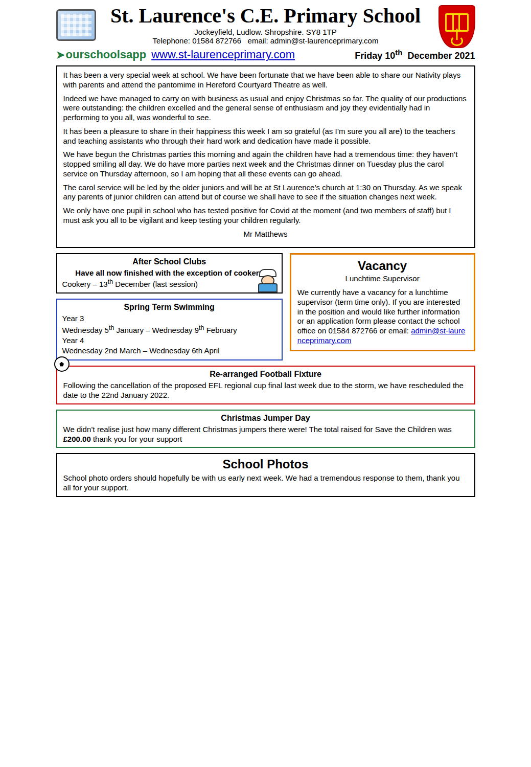St. Laurence's C.E. Primary School
Jockeyfield, Ludlow. Shropshire. SY8 1TP
Telephone: 01584 872766 email: admin@st-laurenceprimary.com
➤ourschoolsapp www.st-laurenceprimary.com Friday 10th December 2021
It has been a very special week at school. We have been fortunate that we have been able to share our Nativity plays with parents and attend the pantomime in Hereford Courtyard Theatre as well.
Indeed we have managed to carry on with business as usual and enjoy Christmas so far. The quality of our productions were outstanding: the children excelled and the general sense of enthusiasm and joy they evidentially had in performing to you all, was wonderful to see.
It has been a pleasure to share in their happiness this week I am so grateful (as I’m sure you all are) to the teachers and teaching assistants who through their hard work and dedication have made it possible.
We have begun the Christmas parties this morning and again the children have had a tremendous time: they haven’t stopped smiling all day. We do have more parties next week and the Christmas dinner on Tuesday plus the carol service on Thursday afternoon, so I am hoping that all these events can go ahead.
The carol service will be led by the older juniors and will be at St Laurence’s church at 1:30 on Thursday. As we speak any parents of junior children can attend but of course we shall have to see if the situation changes next week.
We only have one pupil in school who has tested positive for Covid at the moment (and two members of staff) but I must ask you all to be vigilant and keep testing your children regularly.
Mr Matthews
After School Clubs
Have all now finished with the exception of cookery
Cookery – 13th December (last session)
Spring Term Swimming
Year 3
Wednesday 5th January – Wednesday 9th February
Year 4
Wednesday 2nd March – Wednesday 6th April
Vacancy
Lunchtime Supervisor
We currently have a vacancy for a lunchtime supervisor (term time only). If you are interested in the position and would like further information or an application form please contact the school office on 01584 872766 or email: admin@st-laurenceprimary.com
Re-arranged Football Fixture
Following the cancellation of the proposed EFL regional cup final last week due to the storm, we have rescheduled the date to the 22nd January 2022.
Christmas Jumper Day
We didn’t realise just how many different Christmas jumpers there were! The total raised for Save the Children was £200.00 thank you for your support
School Photos
School photo orders should hopefully be with us early next week. We had a tremendous response to them, thank you all for your support.